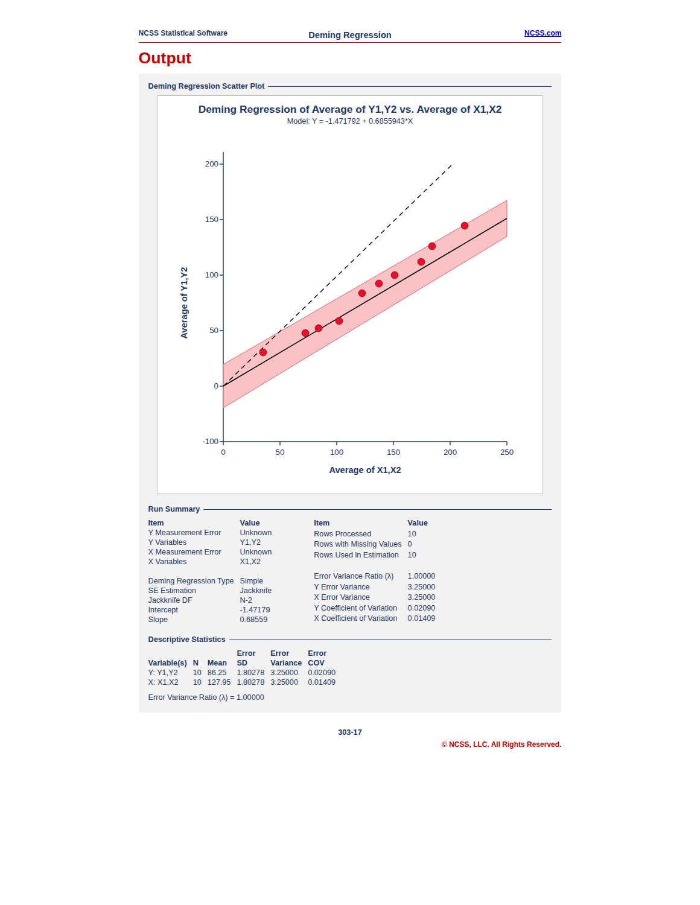NCSS Statistical Software
NCSS.com
Deming Regression
Output
Deming Regression Scatter Plot
Deming Regression of Average of Y1,Y2 vs. Average of X1,X2
Model: Y = -1.471792 + 0.6855943*X
200 150 100 50 0 -100 0 50 100 150 200 250 Average of X1,X2 Average of Y1,Y2
Run Summary
| Item | Value |
| --- | --- |
| Y Measurement Error | Unknown |
| Y Variables | Y1,Y2 |
| X Measurement Error | Unknown |
| X Variables | X1,X2 |
| Deming Regression Type | Simple |
| SE Estimation | Jackknife |
| Jackknife DF | N-2 |
| Intercept | -1.47179 |
| Slope | 0.68559 |
| Item | Value |
| --- | --- |
| Rows Processed | 10 |
| Rows with Missing Values | 0 |
| Rows Used in Estimation | 10 |
| Error Variance Ratio (λ) | 1.00000 |
| Y Error Variance | 3.25000 |
| X Error Variance | 3.25000 |
| Y Coefficient of Variation | 0.02090 |
| X Coefficient of Variation | 0.01409 |
Descriptive Statistics
| | | | Error | Error | Error |
| --- | --- | --- | --- | --- | --- |
| Variable(s) | N | Mean | SD | Variance | COV |
| Y: Y1,Y2 | 10 | 86.25 | 1.80278 | 3.25000 | 0.02090 |
| X: X1,X2 | 10 | 127.95 | 1.80278 | 3.25000 | 0.01409 |
Error Variance Ratio (λ) = 1.00000
303-17
© NCSS, LLC. All Rights Reserved.